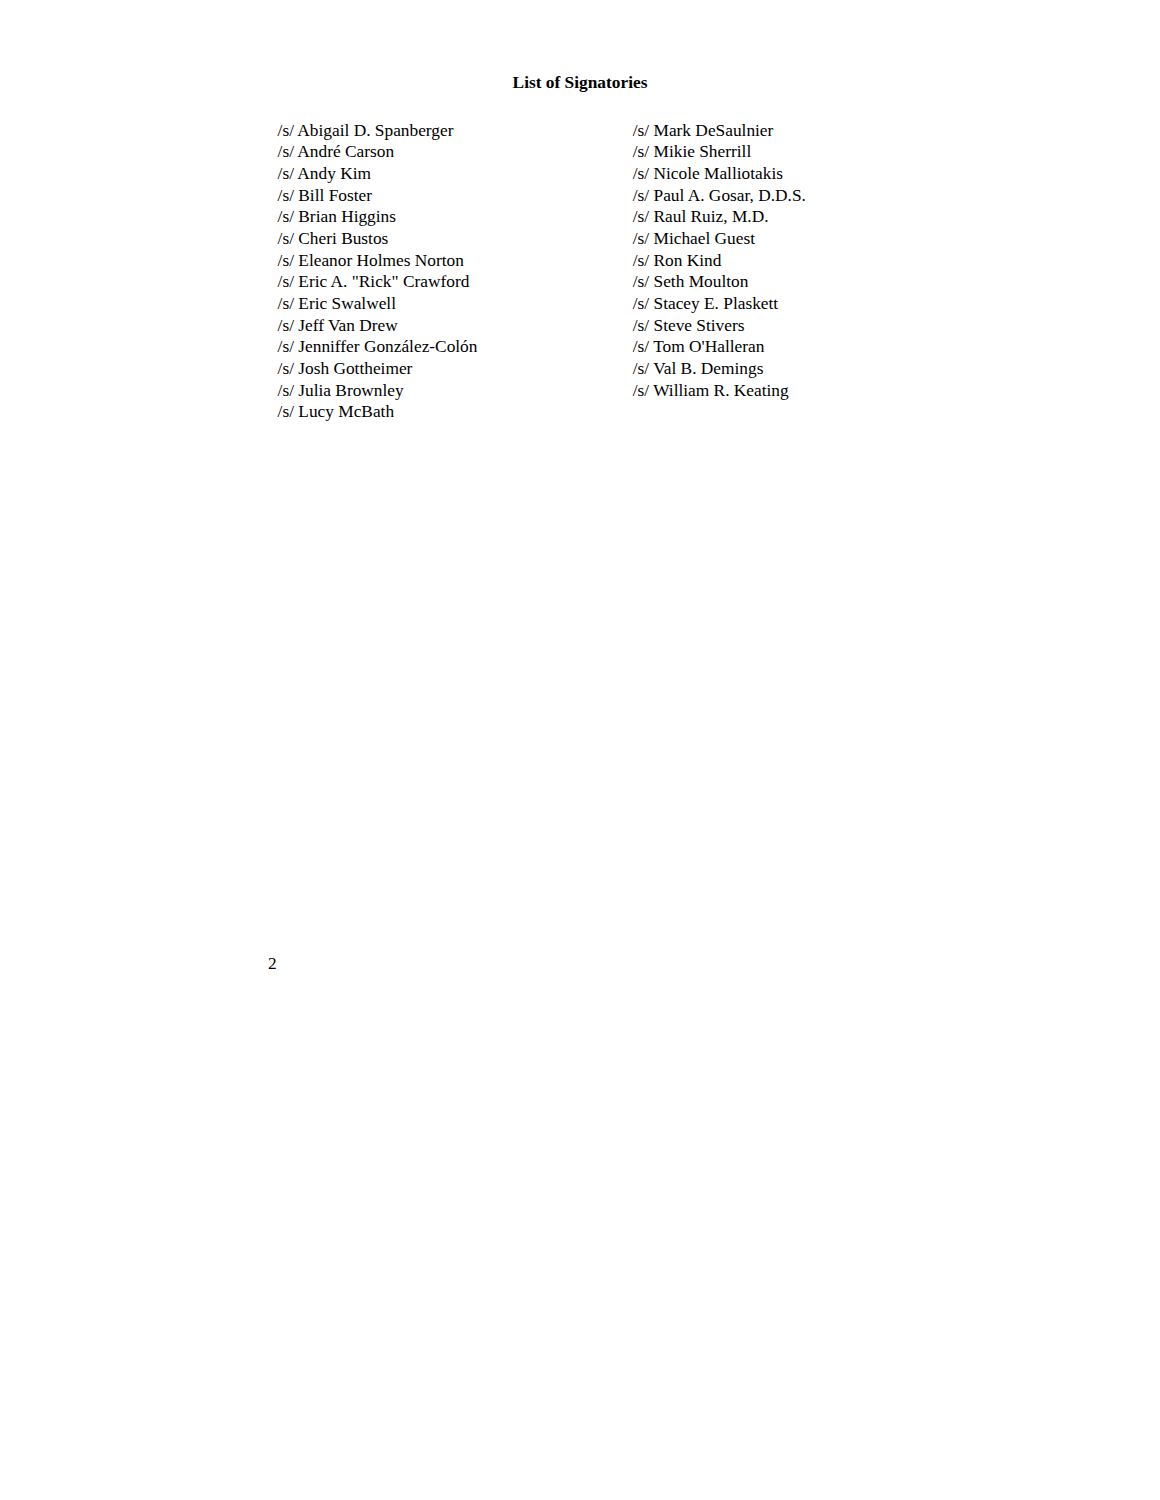List of Signatories
/s/ Abigail D. Spanberger
/s/ André Carson
/s/ Andy Kim
/s/ Bill Foster
/s/ Brian Higgins
/s/ Cheri Bustos
/s/ Eleanor Holmes Norton
/s/ Eric A. "Rick" Crawford
/s/ Eric Swalwell
/s/ Jeff Van Drew
/s/ Jenniffer González-Colón
/s/ Josh Gottheimer
/s/ Julia Brownley
/s/ Lucy McBath
/s/ Mark DeSaulnier
/s/ Mikie Sherrill
/s/ Nicole Malliotakis
/s/ Paul A. Gosar, D.D.S.
/s/ Raul Ruiz, M.D.
/s/ Michael Guest
/s/ Ron Kind
/s/ Seth Moulton
/s/ Stacey E. Plaskett
/s/ Steve Stivers
/s/ Tom O'Halleran
/s/ Val B. Demings
/s/ William R. Keating
2